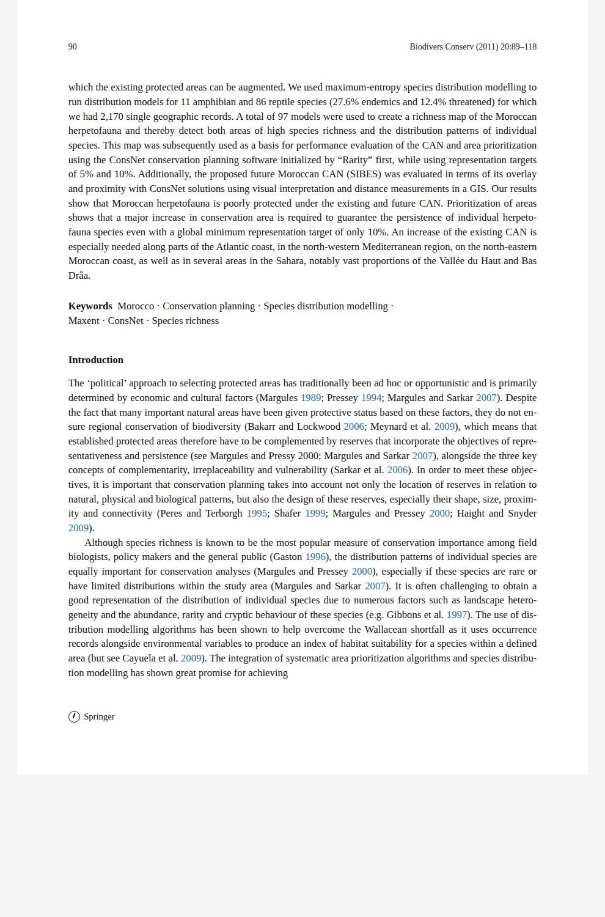90 Biodivers Conserv (2011) 20:89–118
which the existing protected areas can be augmented. We used maximum-entropy species distribution modelling to run distribution models for 11 amphibian and 86 reptile species (27.6% endemics and 12.4% threatened) for which we had 2,170 single geographic records. A total of 97 models were used to create a richness map of the Moroccan herpetofauna and thereby detect both areas of high species richness and the distribution patterns of individual species. This map was subsequently used as a basis for performance evaluation of the CAN and area prioritization using the ConsNet conservation planning software initialized by “Rarity” first, while using representation targets of 5% and 10%. Additionally, the proposed future Moroccan CAN (SIBES) was evaluated in terms of its overlay and proximity with ConsNet solutions using visual interpretation and distance measurements in a GIS. Our results show that Moroccan herpetofauna is poorly protected under the existing and future CAN. Prioritization of areas shows that a major increase in conservation area is required to guarantee the persistence of individual herpetofauna species even with a global minimum representation target of only 10%. An increase of the existing CAN is especially needed along parts of the Atlantic coast, in the north-western Mediterranean region, on the north-eastern Moroccan coast, as well as in several areas in the Sahara, notably vast proportions of the Vallée du Haut and Bas Drâa.
Keywords Morocco · Conservation planning · Species distribution modelling ·
Maxent · ConsNet · Species richness
Introduction
The ‘political’ approach to selecting protected areas has traditionally been ad hoc or opportunistic and is primarily determined by economic and cultural factors (Margules 1989; Pressey 1994; Margules and Sarkar 2007). Despite the fact that many important natural areas have been given protective status based on these factors, they do not ensure regional conservation of biodiversity (Bakarr and Lockwood 2006; Meynard et al. 2009), which means that established protected areas therefore have to be complemented by reserves that incorporate the objectives of representativeness and persistence (see Margules and Pressy 2000; Margules and Sarkar 2007), alongside the three key concepts of complementarity, irreplaceability and vulnerability (Sarkar et al. 2006). In order to meet these objectives, it is important that conservation planning takes into account not only the location of reserves in relation to natural, physical and biological patterns, but also the design of these reserves, especially their shape, size, proximity and connectivity (Peres and Terborgh 1995; Shafer 1999; Margules and Pressey 2000; Haight and Snyder 2009).
Although species richness is known to be the most popular measure of conservation importance among field biologists, policy makers and the general public (Gaston 1996), the distribution patterns of individual species are equally important for conservation analyses (Margules and Pressey 2000), especially if these species are rare or have limited distributions within the study area (Margules and Sarkar 2007). It is often challenging to obtain a good representation of the distribution of individual species due to numerous factors such as landscape heterogeneity and the abundance, rarity and cryptic behaviour of these species (e.g. Gibbons et al. 1997). The use of distribution modelling algorithms has been shown to help overcome the Wallacean shortfall as it uses occurrence records alongside environmental variables to produce an index of habitat suitability for a species within a defined area (but see Cayuela et al. 2009). The integration of systematic area prioritization algorithms and species distribution modelling has shown great promise for achieving
Springer